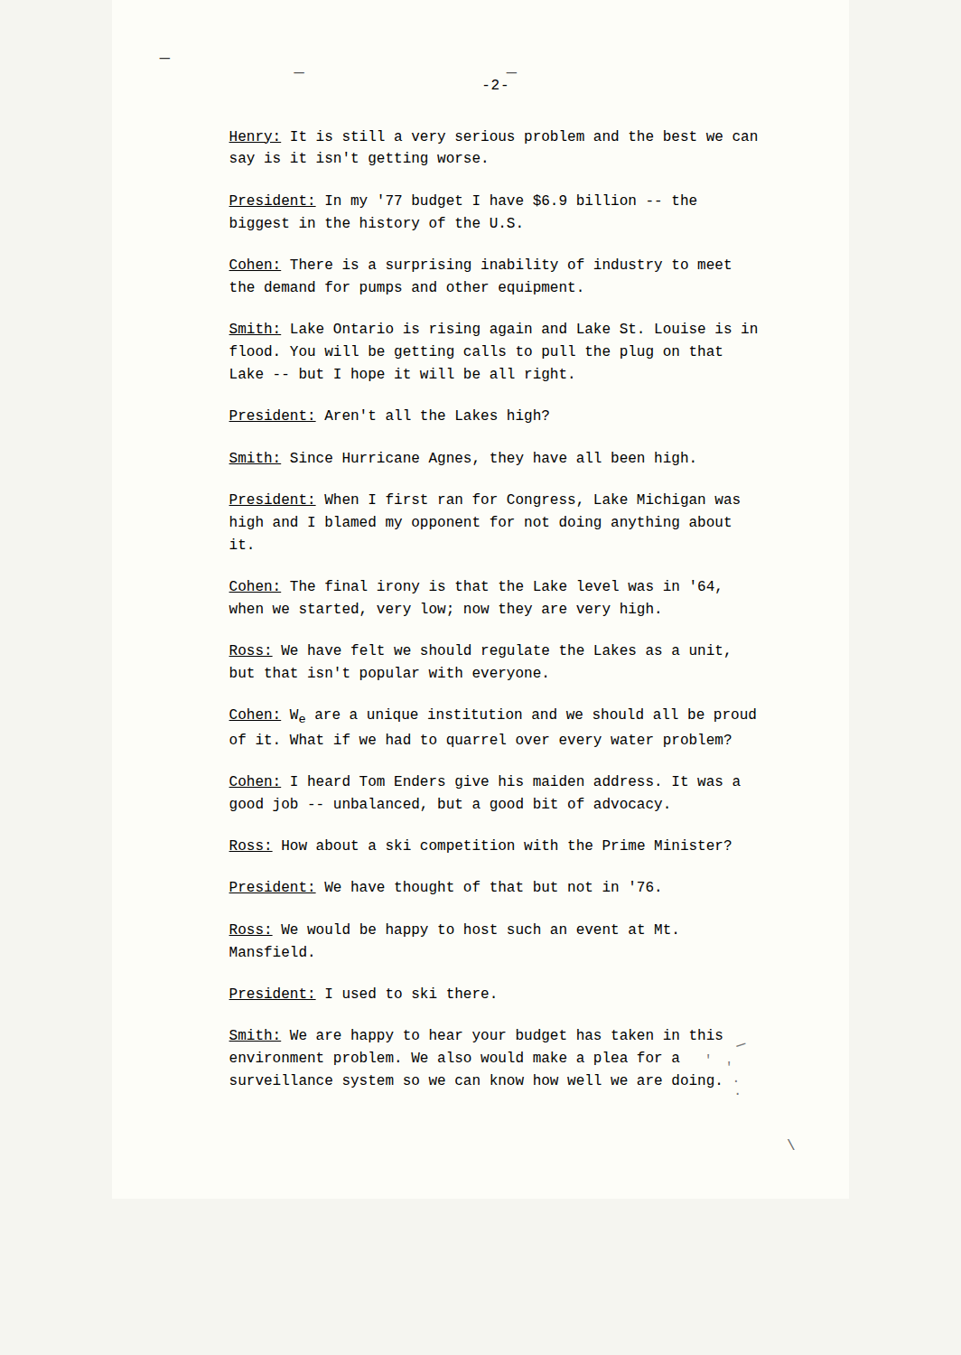— — —
-2-
Henry: It is still a very serious problem and the best we can say is it isn't getting worse.
President: In my '77 budget I have $6.9 billion -- the biggest in the history of the U.S.
Cohen: There is a surprising inability of industry to meet the demand for pumps and other equipment.
Smith: Lake Ontario is rising again and Lake St. Louise is in flood. You will be getting calls to pull the plug on that Lake -- but I hope it will be all right.
President: Aren't all the Lakes high?
Smith: Since Hurricane Agnes, they have all been high.
President: When I first ran for Congress, Lake Michigan was high and I blamed my opponent for not doing anything about it.
Cohen: The final irony is that the Lake level was in '64, when we started, very low; now they are very high.
Ross: We have felt we should regulate the Lakes as a unit, but that isn't popular with everyone.
Cohen: We are a unique institution and we should all be proud of it. What if we had to quarrel over every water problem?
Cohen: I heard Tom Enders give his maiden address. It was a good job -- unbalanced, but a good bit of advocacy.
Ross: How about a ski competition with the Prime Minister?
President: We have thought of that but not in '76.
Ross: We would be happy to host such an event at Mt. Mansfield.
President: I used to ski there.
Smith: We are happy to hear your budget has taken in this environment problem. We also would make a plea for a surveillance system so we can know how well we are doing.
— ' ' · ·
\